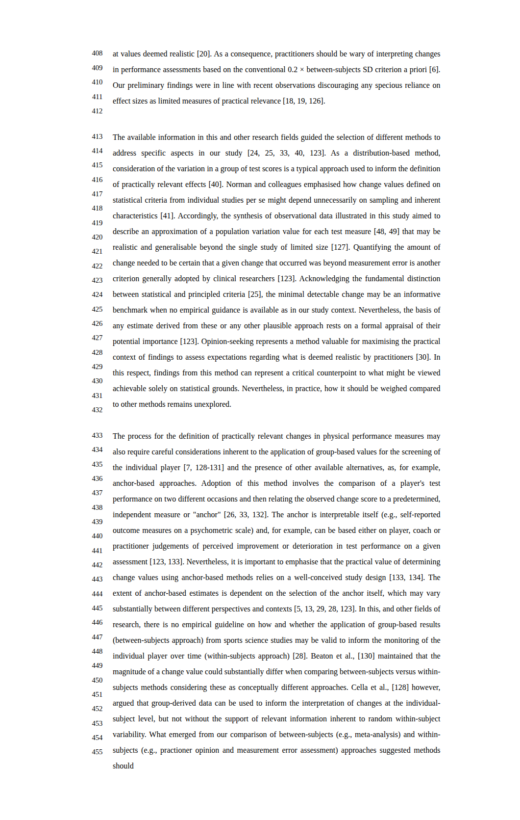408 409 410 411 412
at values deemed realistic [20]. As a consequence, practitioners should be wary of interpreting changes in performance assessments based on the conventional 0.2 × between-subjects SD criterion a priori [6]. Our preliminary findings were in line with recent observations discouraging any specious reliance on effect sizes as limited measures of practical relevance [18, 19, 126].
413 414 415 416 417 418 419 420 421 422 423 424 425 426 427 428 429 430 431 432
The available information in this and other research fields guided the selection of different methods to address specific aspects in our study [24, 25, 33, 40, 123]. As a distribution-based method, consideration of the variation in a group of test scores is a typical approach used to inform the definition of practically relevant effects [40]. Norman and colleagues emphasised how change values defined on statistical criteria from individual studies per se might depend unnecessarily on sampling and inherent characteristics [41]. Accordingly, the synthesis of observational data illustrated in this study aimed to describe an approximation of a population variation value for each test measure [48, 49] that may be realistic and generalisable beyond the single study of limited size [127]. Quantifying the amount of change needed to be certain that a given change that occurred was beyond measurement error is another criterion generally adopted by clinical researchers [123]. Acknowledging the fundamental distinction between statistical and principled criteria [25], the minimal detectable change may be an informative benchmark when no empirical guidance is available as in our study context. Nevertheless, the basis of any estimate derived from these or any other plausible approach rests on a formal appraisal of their potential importance [123]. Opinion-seeking represents a method valuable for maximising the practical context of findings to assess expectations regarding what is deemed realistic by practitioners [30]. In this respect, findings from this method can represent a critical counterpoint to what might be viewed achievable solely on statistical grounds. Nevertheless, in practice, how it should be weighed compared to other methods remains unexplored.
433 434 435 436 437 438 439 440 441 442 443 444 445 446 447 448 449 450 451 452 453 454 455
The process for the definition of practically relevant changes in physical performance measures may also require careful considerations inherent to the application of group-based values for the screening of the individual player [7, 128-131] and the presence of other available alternatives, as, for example, anchor-based approaches. Adoption of this method involves the comparison of a player's test performance on two different occasions and then relating the observed change score to a predetermined, independent measure or "anchor" [26, 33, 132]. The anchor is interpretable itself (e.g., self-reported outcome measures on a psychometric scale) and, for example, can be based either on player, coach or practitioner judgements of perceived improvement or deterioration in test performance on a given assessment [123, 133]. Nevertheless, it is important to emphasise that the practical value of determining change values using anchor-based methods relies on a well-conceived study design [133, 134]. The extent of anchor-based estimates is dependent on the selection of the anchor itself, which may vary substantially between different perspectives and contexts [5, 13, 29, 28, 123]. In this, and other fields of research, there is no empirical guideline on how and whether the application of group-based results (between-subjects approach) from sports science studies may be valid to inform the monitoring of the individual player over time (within-subjects approach) [28]. Beaton et al., [130] maintained that the magnitude of a change value could substantially differ when comparing between-subjects versus within-subjects methods considering these as conceptually different approaches. Cella et al., [128] however, argued that group-derived data can be used to inform the interpretation of changes at the individual-subject level, but not without the support of relevant information inherent to random within-subject variability. What emerged from our comparison of between-subjects (e.g., meta-analysis) and within-subjects (e.g., practioner opinion and measurement error assessment) approaches suggested methods should